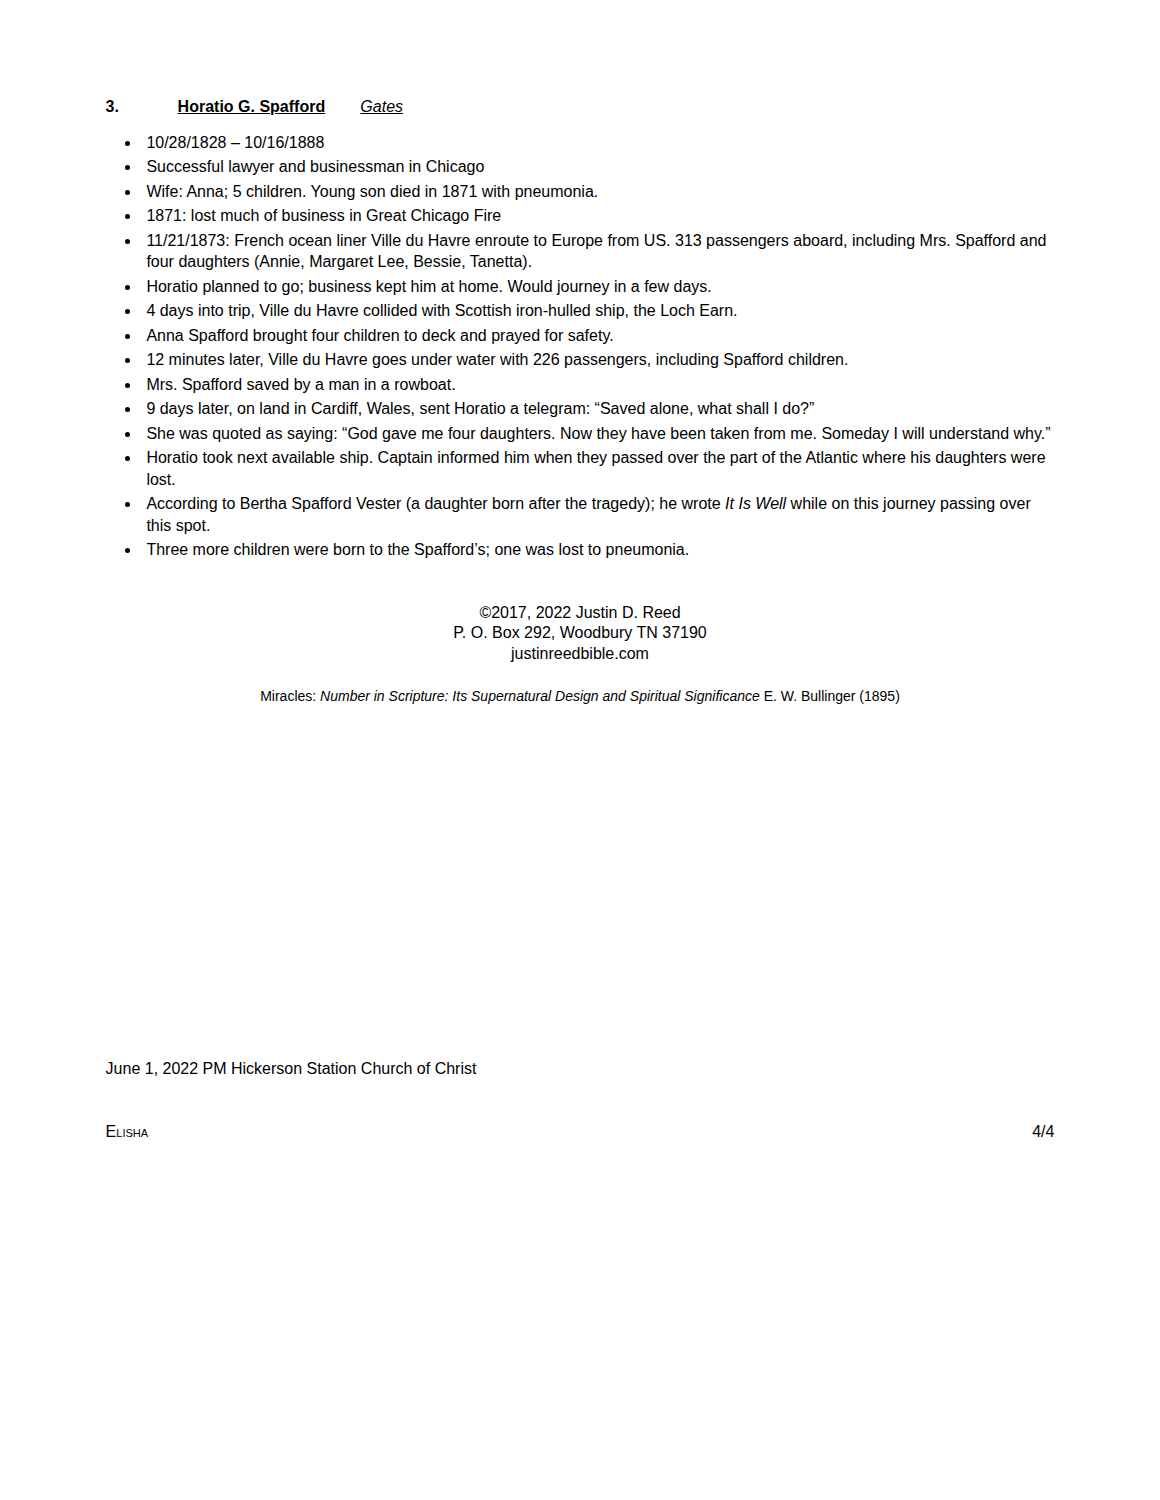3. Horatio G. SpaffordGates
10/28/1828 – 10/16/1888
Successful lawyer and businessman in Chicago
Wife: Anna; 5 children. Young son died in 1871 with pneumonia.
1871: lost much of business in Great Chicago Fire
11/21/1873: French ocean liner Ville du Havre enroute to Europe from US. 313 passengers aboard, including Mrs. Spafford and four daughters (Annie, Margaret Lee, Bessie, Tanetta).
Horatio planned to go; business kept him at home. Would journey in a few days.
4 days into trip, Ville du Havre collided with Scottish iron-hulled ship, the Loch Earn.
Anna Spafford brought four children to deck and prayed for safety.
12 minutes later, Ville du Havre goes under water with 226 passengers, including Spafford children.
Mrs. Spafford saved by a man in a rowboat.
9 days later, on land in Cardiff, Wales, sent Horatio a telegram: “Saved alone, what shall I do?”
She was quoted as saying: “God gave me four daughters. Now they have been taken from me. Someday I will understand why.”
Horatio took next available ship. Captain informed him when they passed over the part of the Atlantic where his daughters were lost.
According to Bertha Spafford Vester (a daughter born after the tragedy); he wrote It Is Well while on this journey passing over this spot.
Three more children were born to the Spafford’s; one was lost to pneumonia.
©2017, 2022 Justin D. Reed
P. O. Box 292, Woodbury TN 37190
justinreedbible.com
Miracles: Number in Scripture: Its Supernatural Design and Spiritual Significance E. W. Bullinger (1895)
June 1, 2022 PM Hickerson Station Church of Christ
Elisha 4/4